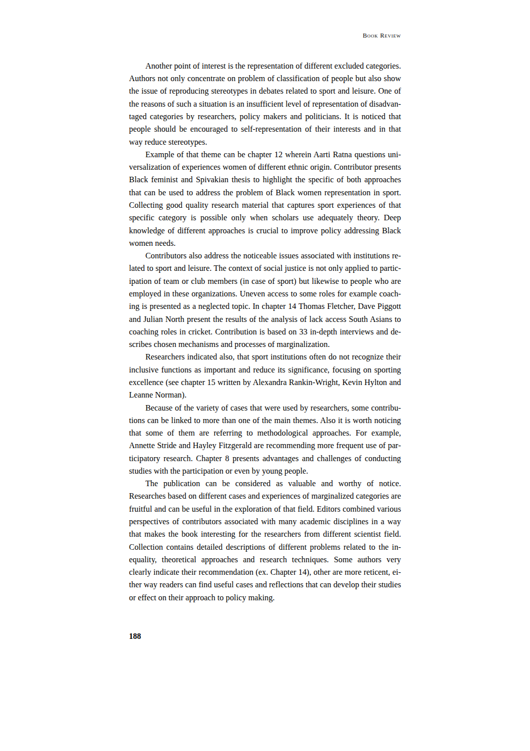Book Review
Another point of interest is the representation of different excluded categories. Authors not only concentrate on problem of classification of people but also show the issue of reproducing stereotypes in debates related to sport and leisure. One of the reasons of such a situation is an insufficient level of representation of disadvantaged categories by researchers, policy makers and politicians. It is noticed that people should be encouraged to self-representation of their interests and in that way reduce stereotypes.
Example of that theme can be chapter 12 wherein Aarti Ratna questions universalization of experiences women of different ethnic origin. Contributor presents Black feminist and Spivakian thesis to highlight the specific of both approaches that can be used to address the problem of Black women representation in sport. Collecting good quality research material that captures sport experiences of that specific category is possible only when scholars use adequately theory. Deep knowledge of different approaches is crucial to improve policy addressing Black women needs.
Contributors also address the noticeable issues associated with institutions related to sport and leisure. The context of social justice is not only applied to participation of team or club members (in case of sport) but likewise to people who are employed in these organizations. Uneven access to some roles for example coaching is presented as a neglected topic. In chapter 14 Thomas Fletcher, Dave Piggott and Julian North present the results of the analysis of lack access South Asians to coaching roles in cricket. Contribution is based on 33 in-depth interviews and describes chosen mechanisms and processes of marginalization.
Researchers indicated also, that sport institutions often do not recognize their inclusive functions as important and reduce its significance, focusing on sporting excellence (see chapter 15 written by Alexandra Rankin-Wright, Kevin Hylton and Leanne Norman).
Because of the variety of cases that were used by researchers, some contributions can be linked to more than one of the main themes. Also it is worth noticing that some of them are referring to methodological approaches. For example, Annette Stride and Hayley Fitzgerald are recommending more frequent use of participatory research. Chapter 8 presents advantages and challenges of conducting studies with the participation or even by young people.
The publication can be considered as valuable and worthy of notice. Researches based on different cases and experiences of marginalized categories are fruitful and can be useful in the exploration of that field. Editors combined various perspectives of contributors associated with many academic disciplines in a way that makes the book interesting for the researchers from different scientist field. Collection contains detailed descriptions of different problems related to the inequality, theoretical approaches and research techniques. Some authors very clearly indicate their recommendation (ex. Chapter 14), other are more reticent, either way readers can find useful cases and reflections that can develop their studies or effect on their approach to policy making.
188